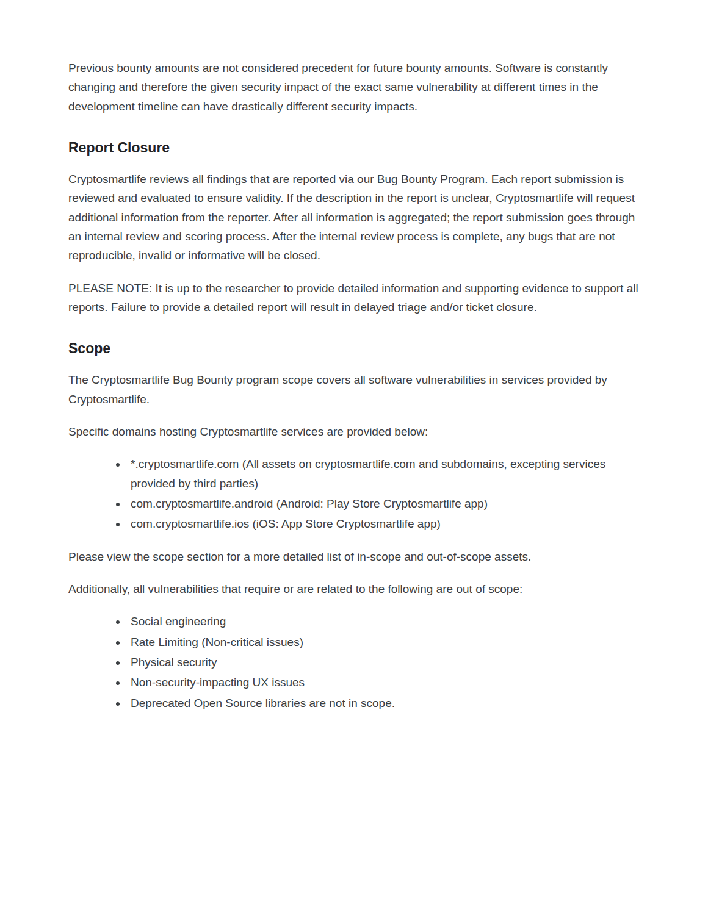Previous bounty amounts are not considered precedent for future bounty amounts. Software is constantly changing and therefore the given security impact of the exact same vulnerability at different times in the development timeline can have drastically different security impacts.
Report Closure
Cryptosmartlife reviews all findings that are reported via our Bug Bounty Program. Each report submission is reviewed and evaluated to ensure validity. If the description in the report is unclear, Cryptosmartlife will request additional information from the reporter. After all information is aggregated; the report submission goes through an internal review and scoring process. After the internal review process is complete, any bugs that are not reproducible, invalid or informative will be closed.
PLEASE NOTE: It is up to the researcher to provide detailed information and supporting evidence to support all reports. Failure to provide a detailed report will result in delayed triage and/or ticket closure.
Scope
The Cryptosmartlife Bug Bounty program scope covers all software vulnerabilities in services provided by Cryptosmartlife.
Specific domains hosting Cryptosmartlife services are provided below:
*.cryptosmartlife.com (All assets on cryptosmartlife.com and subdomains, excepting services provided by third parties)
com.cryptosmartlife.android (Android: Play Store Cryptosmartlife app)
com.cryptosmartlife.ios (iOS: App Store Cryptosmartlife app)
Please view the scope section for a more detailed list of in-scope and out-of-scope assets.
Additionally, all vulnerabilities that require or are related to the following are out of scope:
Social engineering
Rate Limiting (Non-critical issues)
Physical security
Non-security-impacting UX issues
Deprecated Open Source libraries are not in scope.